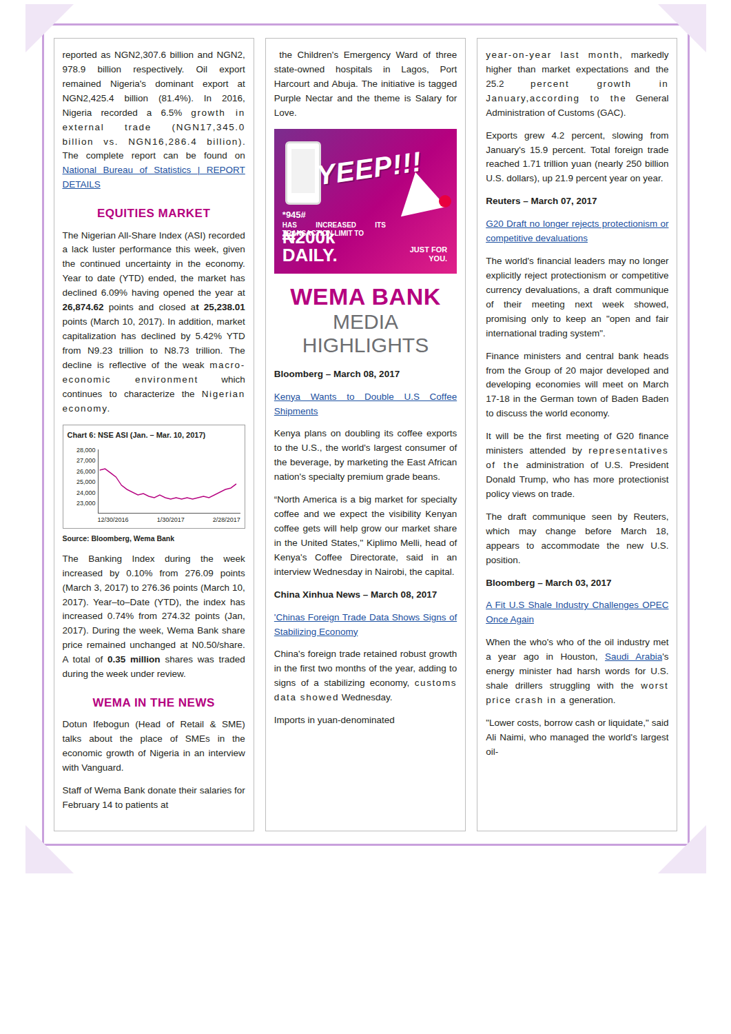reported as NGN2,307.6 billion and NGN2, 978.9 billion respectively. Oil export remained Nigeria's dominant export at NGN2,425.4 billion (81.4%). In 2016, Nigeria recorded a 6.5% growth in external trade (NGN17,345.0 billion vs. NGN16,286.4 billion). The complete report can be found on National Bureau of Statistics | REPORT DETAILS
EQUITIES MARKET
The Nigerian All-Share Index (ASI) recorded a lack luster performance this week, given the continued uncertainty in the economy. Year to date (YTD) ended, the market has declined 6.09% having opened the year at 26,874.62 points and closed at 25,238.01 points (March 10, 2017). In addition, market capitalization has declined by 5.42% YTD from N9.23 trillion to N8.73 trillion. The decline is reflective of the weak macro-economic environment which continues to characterize the Nigerian economy.
Chart 6: NSE ASI (Jan. – Mar. 10, 2017)
28,000
27,000
26,000
25,000
24,000
23,000
12/30/2016 1/30/2017 2/28/2017
Source: Bloomberg, Wema Bank
The Banking Index during the week increased by 0.10% from 276.09 points (March 3, 2017) to 276.36 points (March 10, 2017). Year–to–Date (YTD), the index has increased 0.74% from 274.32 points (Jan, 2017). During the week, Wema Bank share price remained unchanged at N0.50/share. A total of 0.35 million shares was traded during the week under review.
WEMA IN THE NEWS
Dotun Ifebogun (Head of Retail & SME) talks about the place of SMEs in the economic growth of Nigeria in an interview with Vanguard.
Staff of Wema Bank donate their salaries for February 14 to patients at
the Children's Emergency Ward of three state-owned hospitals in Lagos, Port Harcourt and Abuja. The initiative is tagged Purple Nectar and the theme is Salary for Love.
YEEP!!!
*945#
HAS INCREASED ITS TRANSACTION LIMIT TO
₦200k
DAILY.
JUST FOR
YOU.
WEMA BANK MEDIA HIGHLIGHTS
Bloomberg – March 08, 2017
Kenya Wants to Double U.S Coffee Shipments
Kenya plans on doubling its coffee exports to the U.S., the world's largest consumer of the beverage, by marketing the East African nation's specialty premium grade beans.
“North America is a big market for specialty coffee and we expect the visibility Kenyan coffee gets will help grow our market share in the United States,'' Kiplimo Melli, head of Kenya's Coffee Directorate, said in an interview Wednesday in Nairobi, the capital.
China Xinhua News – March 08, 2017
'Chinas Foreign Trade Data Shows Signs of Stabilizing Economy
China's foreign trade retained robust growth in the first two months of the year, adding to signs of a stabilizing economy, customs data showed Wednesday.
Imports in yuan-denominated
year-on-year last month, markedly higher than market expectations and the 25.2 percent growth in January,according to the General Administration of Customs (GAC).
Exports grew 4.2 percent, slowing from January's 15.9 percent. Total foreign trade reached 1.71 trillion yuan (nearly 250 billion U.S. dollars), up 21.9 percent year on year.
Reuters – March 07, 2017
G20 Draft no longer rejects protectionism or competitive devaluations
The world's financial leaders may no longer explicitly reject protectionism or competitive currency devaluations, a draft communique of their meeting next week showed, promising only to keep an "open and fair international trading system".
Finance ministers and central bank heads from the Group of 20 major developed and developing economies will meet on March 17-18 in the German town of Baden Baden to discuss the world economy.
It will be the first meeting of G20 finance ministers attended by representatives of the administration of U.S. President Donald Trump, who has more protectionist policy views on trade.
The draft communique seen by Reuters, which may change before March 18, appears to accommodate the new U.S. position.
Bloomberg – March 03, 2017
A Fit U.S Shale Industry Challenges OPEC Once Again
When the who's who of the oil industry met a year ago in Houston, Saudi Arabia's energy minister had harsh words for U.S. shale drillers struggling with the worst price crash in a generation.
"Lower costs, borrow cash or liquidate," said Ali Naimi, who managed the world's largest oil-